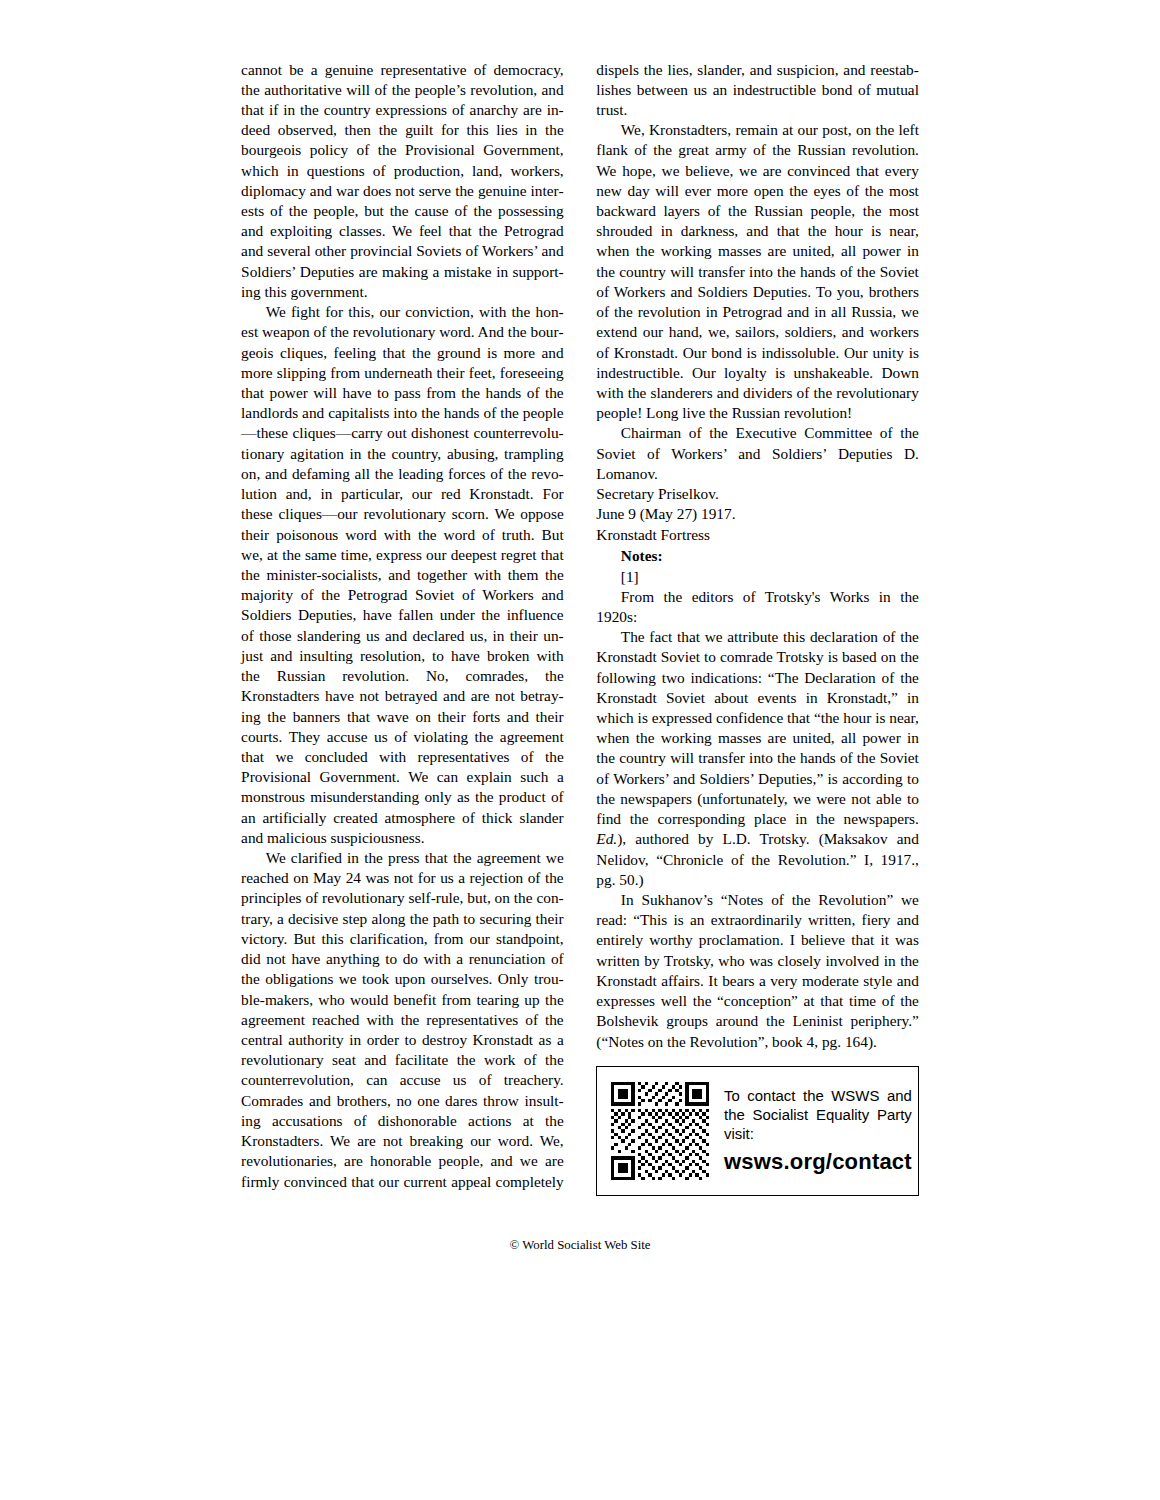cannot be a genuine representative of democracy, the authoritative will of the people’s revolution, and that if in the country expressions of anarchy are indeed observed, then the guilt for this lies in the bourgeois policy of the Provisional Government, which in questions of production, land, workers, diplomacy and war does not serve the genuine interests of the people, but the cause of the possessing and exploiting classes. We feel that the Petrograd and several other provincial Soviets of Workers’ and Soldiers’ Deputies are making a mistake in supporting this government.
We fight for this, our conviction, with the honest weapon of the revolutionary word. And the bourgeois cliques, feeling that the ground is more and more slipping from underneath their feet, foreseeing that power will have to pass from the hands of the landlords and capitalists into the hands of the people—these cliques—carry out dishonest counterrevolutionary agitation in the country, abusing, trampling on, and defaming all the leading forces of the revolution and, in particular, our red Kronstadt. For these cliques—our revolutionary scorn. We oppose their poisonous word with the word of truth. But we, at the same time, express our deepest regret that the minister-socialists, and together with them the majority of the Petrograd Soviet of Workers and Soldiers Deputies, have fallen under the influence of those slandering us and declared us, in their unjust and insulting resolution, to have broken with the Russian revolution. No, comrades, the Kronstadters have not betrayed and are not betraying the banners that wave on their forts and their courts. They accuse us of violating the agreement that we concluded with representatives of the Provisional Government. We can explain such a monstrous misunderstanding only as the product of an artificially created atmosphere of thick slander and malicious suspiciousness.
We clarified in the press that the agreement we reached on May 24 was not for us a rejection of the principles of revolutionary self-rule, but, on the contrary, a decisive step along the path to securing their victory. But this clarification, from our standpoint, did not have anything to do with a renunciation of the obligations we took upon ourselves. Only trouble-makers, who would benefit from tearing up the agreement reached with the representatives of the central authority in order to destroy Kronstadt as a revolutionary seat and facilitate the work of the counterrevolution, can accuse us of treachery. Comrades and brothers, no one dares throw insulting accusations of dishonorable actions at the Kronstadters. We are not breaking our word. We, revolutionaries, are honorable people, and we are firmly convinced that our current appeal completely dispels the lies, slander, and suspicion, and reestablishes between us an indestructible bond of mutual trust.
We, Kronstadters, remain at our post, on the left flank of the great army of the Russian revolution. We hope, we believe, we are convinced that every new day will ever more open the eyes of the most backward layers of the Russian people, the most shrouded in darkness, and that the hour is near, when the working masses are united, all power in the country will transfer into the hands of the Soviet of Workers and Soldiers Deputies. To you, brothers of the revolution in Petrograd and in all Russia, we extend our hand, we, sailors, soldiers, and workers of Kronstadt. Our bond is indissoluble. Our unity is indestructible. Our loyalty is unshakeable. Down with the slanderers and dividers of the revolutionary people! Long live the Russian revolution!
Chairman of the Executive Committee of the Soviet of Workers’ and Soldiers’ Deputies D. Lomanov.
Secretary Priselkov.
June 9 (May 27) 1917.
Kronstadt Fortress
Notes:
[1]
From the editors of Trotsky's Works in the 1920s:
The fact that we attribute this declaration of the Kronstadt Soviet to comrade Trotsky is based on the following two indications: “The Declaration of the Kronstadt Soviet about events in Kronstadt,” in which is expressed confidence that “the hour is near, when the working masses are united, all power in the country will transfer into the hands of the Soviet of Workers’ and Soldiers’ Deputies,” is according to the newspapers (unfortunately, we were not able to find the corresponding place in the newspapers. Ed.), authored by L.D. Trotsky. (Maksakov and Nelidov, “Chronicle of the Revolution.” I, 1917., pg. 50.)
In Sukhanov’s “Notes of the Revolution” we read: “This is an extraordinarily written, fiery and entirely worthy proclamation. I believe that it was written by Trotsky, who was closely involved in the Kronstadt affairs. It bears a very moderate style and expresses well the “conception” at that time of the Bolshevik groups around the Leninist periphery.” (“Notes on the Revolution”, book 4, pg. 164).
To contact the WSWS and the Socialist Equality Party visit:
wsws.org/contact
© World Socialist Web Site